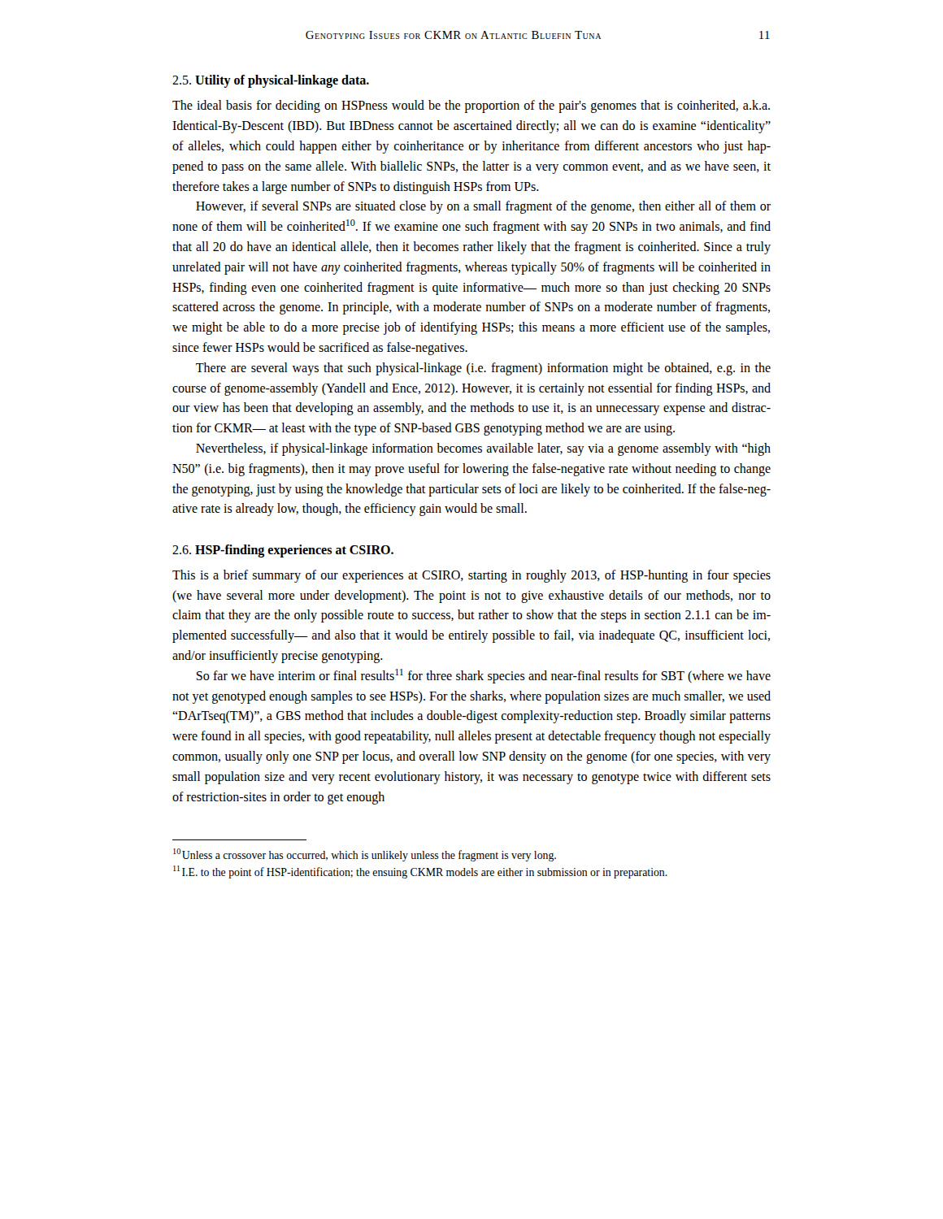Genotyping Issues for CKMR on Atlantic Bluefin Tuna 11
2.5. Utility of physical-linkage data.
The ideal basis for deciding on HSPness would be the proportion of the pair's genomes that is coinherited, a.k.a. Identical-By-Descent (IBD). But IBDness cannot be ascertained directly; all we can do is examine “identicality” of alleles, which could happen either by coinheritance or by inheritance from different ancestors who just happened to pass on the same allele. With biallelic SNPs, the latter is a very common event, and as we have seen, it therefore takes a large number of SNPs to distinguish HSPs from UPs.
However, if several SNPs are situated close by on a small fragment of the genome, then either all of them or none of them will be coinherited10. If we examine one such fragment with say 20 SNPs in two animals, and find that all 20 do have an identical allele, then it becomes rather likely that the fragment is coinherited. Since a truly unrelated pair will not have any coinherited fragments, whereas typically 50% of fragments will be coinherited in HSPs, finding even one coinherited fragment is quite informative— much more so than just checking 20 SNPs scattered across the genome. In principle, with a moderate number of SNPs on a moderate number of fragments, we might be able to do a more precise job of identifying HSPs; this means a more efficient use of the samples, since fewer HSPs would be sacrificed as false-negatives.
There are several ways that such physical-linkage (i.e. fragment) information might be obtained, e.g. in the course of genome-assembly (Yandell and Ence, 2012). However, it is certainly not essential for finding HSPs, and our view has been that developing an assembly, and the methods to use it, is an unnecessary expense and distraction for CKMR— at least with the type of SNP-based GBS genotyping method we are are using.
Nevertheless, if physical-linkage information becomes available later, say via a genome assembly with “high N50” (i.e. big fragments), then it may prove useful for lowering the false-negative rate without needing to change the genotyping, just by using the knowledge that particular sets of loci are likely to be coinherited. If the false-negative rate is already low, though, the efficiency gain would be small.
2.6. HSP-finding experiences at CSIRO.
This is a brief summary of our experiences at CSIRO, starting in roughly 2013, of HSP-hunting in four species (we have several more under development). The point is not to give exhaustive details of our methods, nor to claim that they are the only possible route to success, but rather to show that the steps in section 2.1.1 can be implemented successfully— and also that it would be entirely possible to fail, via inadequate QC, insufficient loci, and/or insufficiently precise genotyping.
So far we have interim or final results11 for three shark species and near-final results for SBT (where we have not yet genotyped enough samples to see HSPs). For the sharks, where population sizes are much smaller, we used “DArTseq(TM)”, a GBS method that includes a double-digest complexity-reduction step. Broadly similar patterns were found in all species, with good repeatability, null alleles present at detectable frequency though not especially common, usually only one SNP per locus, and overall low SNP density on the genome (for one species, with very small population size and very recent evolutionary history, it was necessary to genotype twice with different sets of restriction-sites in order to get enough
10Unless a crossover has occurred, which is unlikely unless the fragment is very long.
11I.E. to the point of HSP-identification; the ensuing CKMR models are either in submission or in preparation.